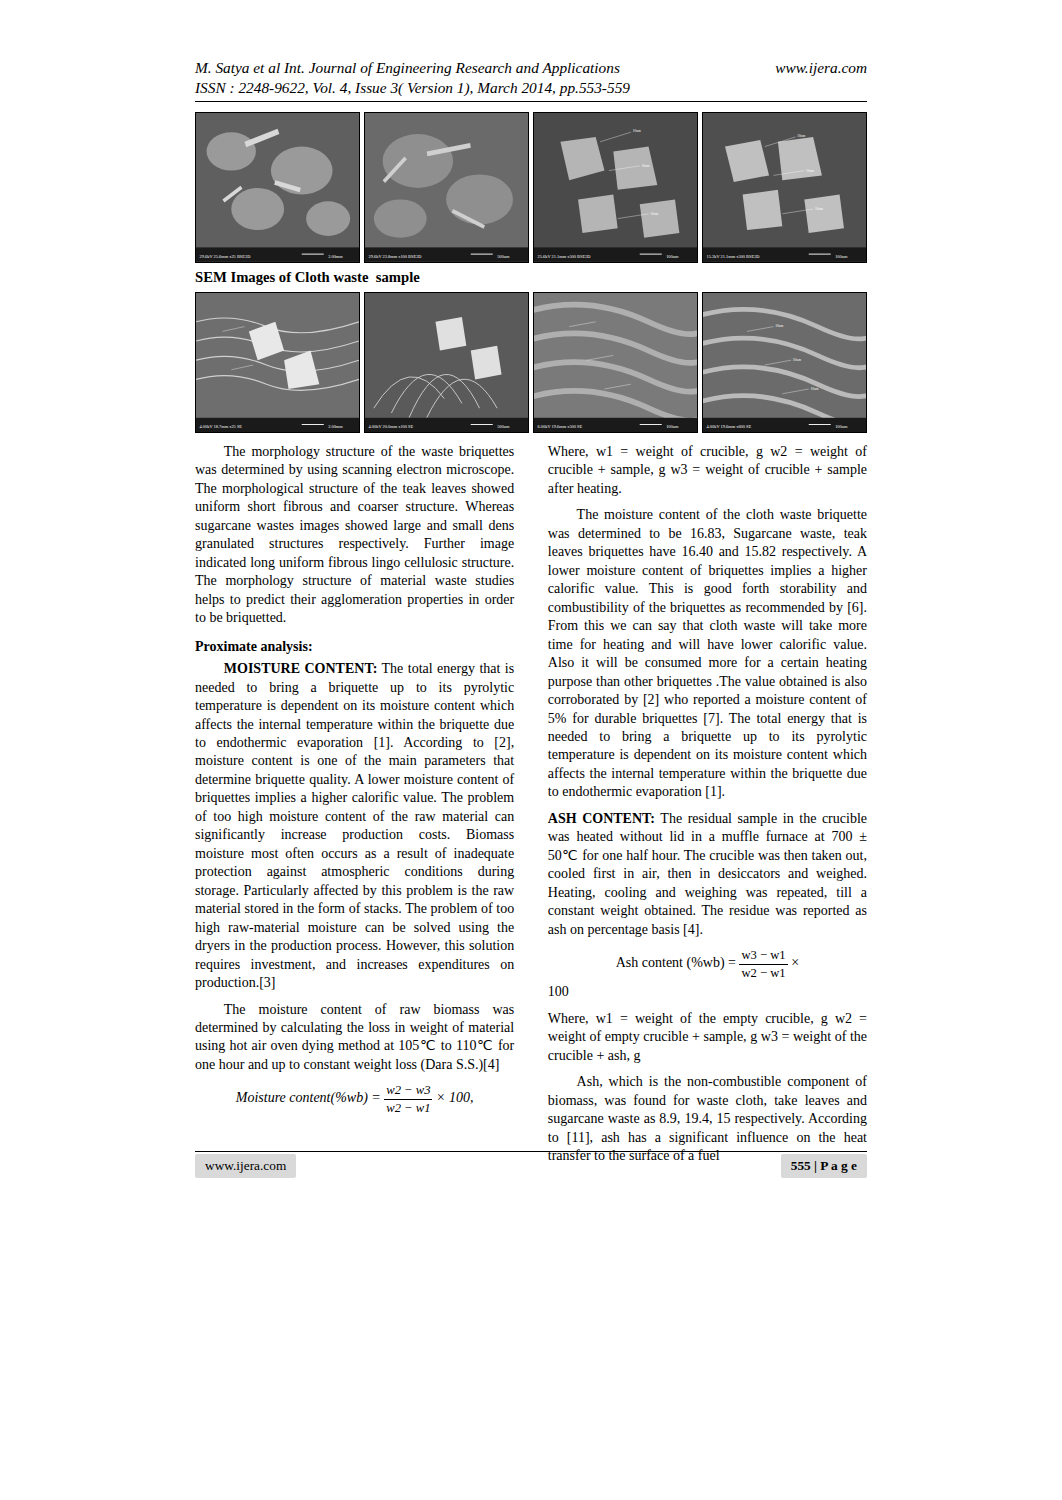www.ijera.com M. Satya et al Int. Journal of Engineering Research and Applications
ISSN : 2248-9622, Vol. 4, Issue 3( Version 1), March 2014, pp.553-559
29.6kV 25.6mm x25 BSE3D 2.00mm
29.6kV 23.8mm x100 BSE3D 500um
10um 10um 10um 25.6kV 21.1mm x500 BSE3D 100um
10um 10um 10um 15.3kV 21.1mm x500 BSE3D 100um
SEM Images of Cloth waste sample
4.00kV 18.7mm x25 SE 2.00mm
4.00kV 20.0mm x100 SE 500um
6.00kV 19.6mm x500 SE 100um
10um 10um 10um 4.00kV 19.6mm x600 SE 100um
The morphology structure of the waste briquettes was determined by using scanning electron microscope. The morphological structure of the teak leaves showed uniform short fibrous and coarser structure. Whereas sugarcane wastes images showed large and small dens granulated structures respectively. Further image indicated long uniform fibrous lingo cellulosic structure. The morphology structure of material waste studies helps to predict their agglomeration properties in order to be briquetted.
Proximate analysis:
MOISTURE CONTENT: The total energy that is needed to bring a briquette up to its pyrolytic temperature is dependent on its moisture content which affects the internal temperature within the briquette due to endothermic evaporation [1]. According to [2], moisture content is one of the main parameters that determine briquette quality. A lower moisture content of briquettes implies a higher calorific value. The problem of too high moisture content of the raw material can significantly increase production costs. Biomass moisture most often occurs as a result of inadequate protection against atmospheric conditions during storage. Particularly affected by this problem is the raw material stored in the form of stacks. The problem of too high raw-material moisture can be solved using the dryers in the production process. However, this solution requires investment, and increases expenditures on production.[3]
The moisture content of raw biomass was determined by calculating the loss in weight of material using hot air oven dying method at 105℃ to 110℃ for one hour and up to constant weight loss (Dara S.S.)[4]
Moisture content(%wb) = w2 − w3 w2 − w1 × 100,
Where, w1 = weight of crucible, g w2 = weight of crucible + sample, g w3 = weight of crucible + sample after heating.
The moisture content of the cloth waste briquette was determined to be 16.83, Sugarcane waste, teak leaves briquettes have 16.40 and 15.82 respectively. A lower moisture content of briquettes implies a higher calorific value. This is good forth storability and combustibility of the briquettes as recommended by [6]. From this we can say that cloth waste will take more time for heating and will have lower calorific value. Also it will be consumed more for a certain heating purpose than other briquettes .The value obtained is also corroborated by [2] who reported a moisture content of 5% for durable briquettes [7]. The total energy that is needed to bring a briquette up to its pyrolytic temperature is dependent on its moisture content which affects the internal temperature within the briquette due to endothermic evaporation [1].
ASH CONTENT: The residual sample in the crucible was heated without lid in a muffle furnace at 700 ± 50℃ for one half hour. The crucible was then taken out, cooled first in air, then in desiccators and weighed. Heating, cooling and weighing was repeated, till a constant weight obtained. The residue was reported as ash on percentage basis [4].
Ash content (%wb) = w3 − w1 w2 − w1 ×
100
Where, w1 = weight of the empty crucible, g w2 = weight of empty crucible + sample, g w3 = weight of the crucible + ash, g
Ash, which is the non-combustible component of biomass, was found for waste cloth, take leaves and sugarcane waste as 8.9, 19.4, 15 respectively. According to [11], ash has a significant influence on the heat transfer to the surface of a fuel
www.ijera.com 555 | P a g e